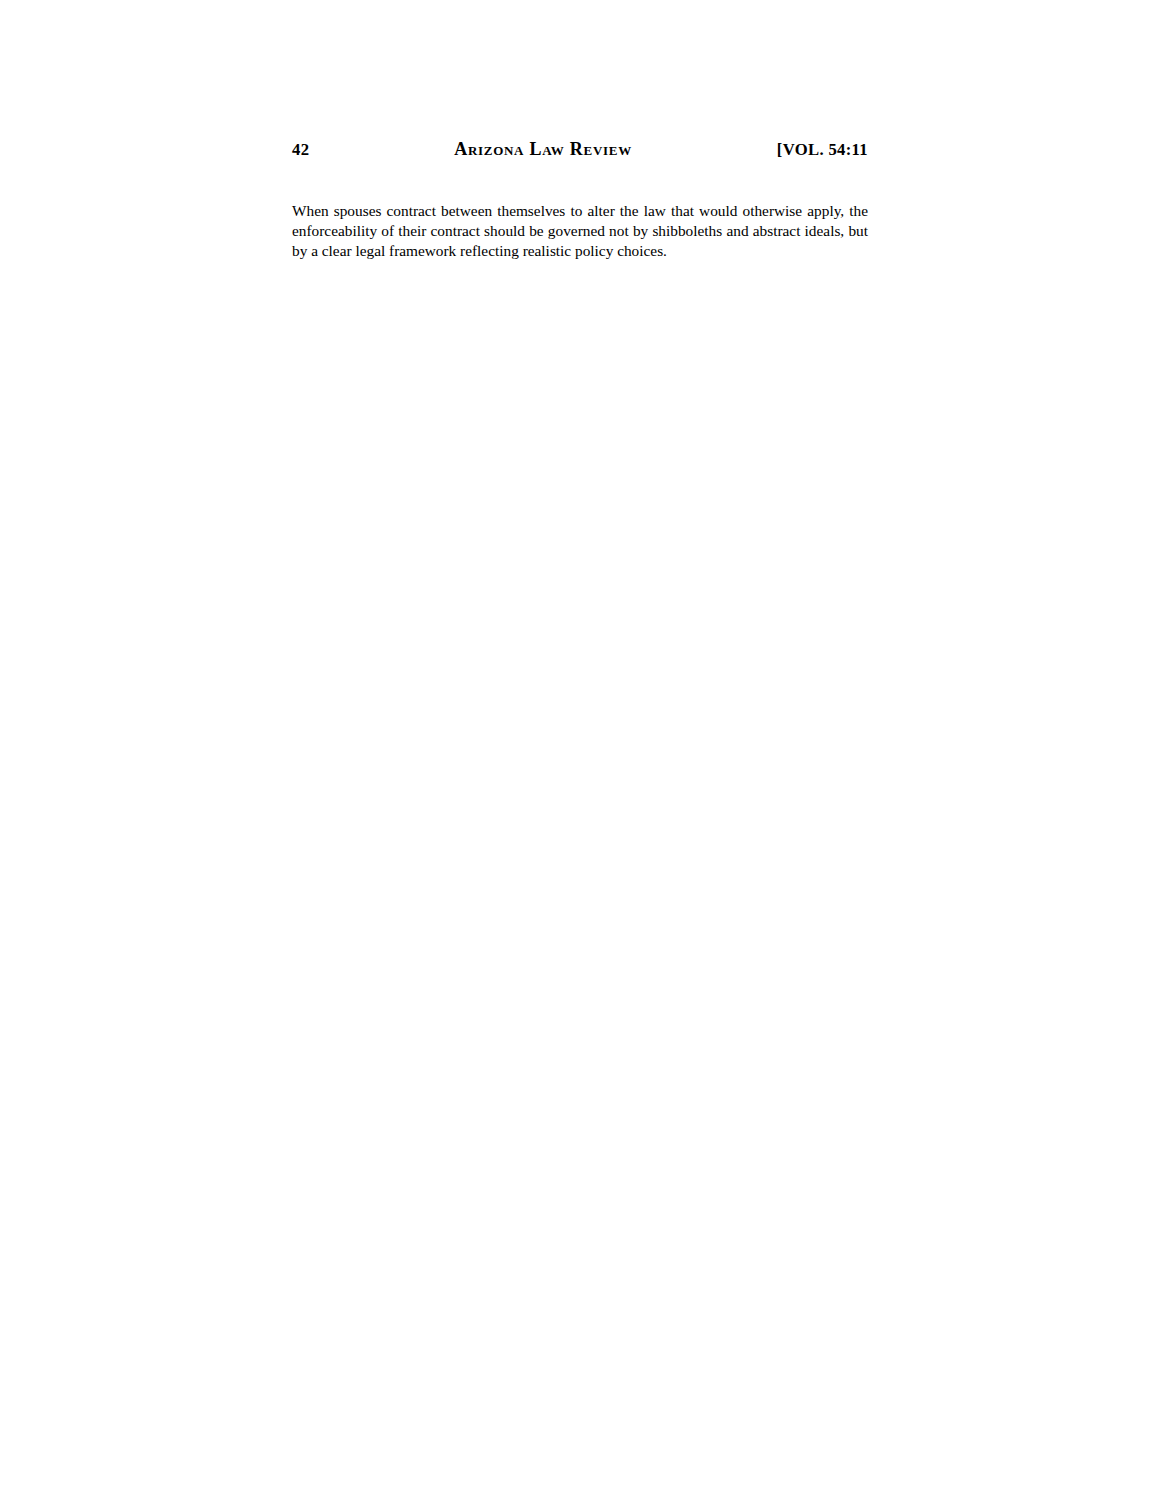42 Arizona Law Review [VOL. 54:11
When spouses contract between themselves to alter the law that would otherwise apply, the enforceability of their contract should be governed not by shibboleths and abstract ideals, but by a clear legal framework reflecting realistic policy choices.